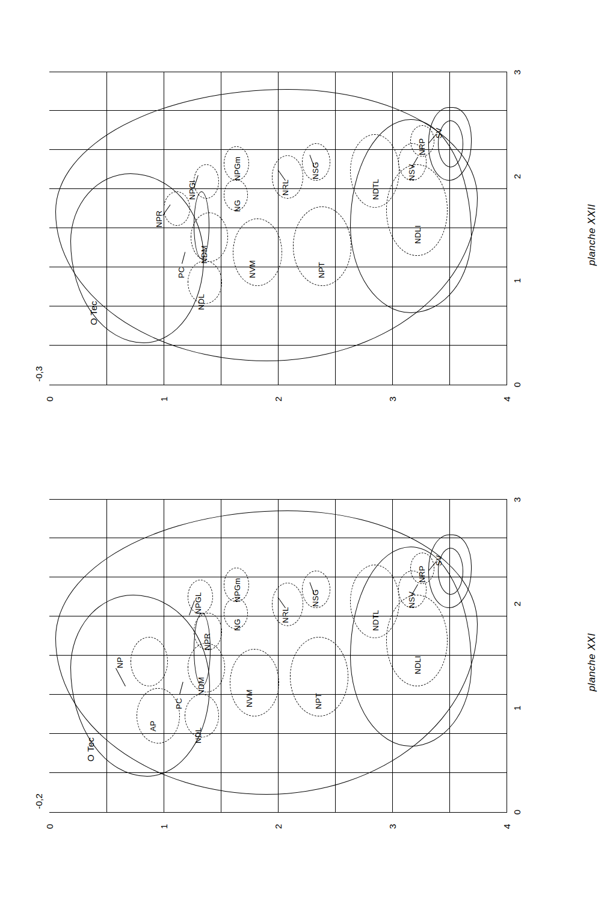-0,2
0
1
2
3
4
0
1
2
3
O Tec
NP
AP
NDL
NDM
NVM
NPR
NPGL
NG
NPGm
NPT
NRL
NSG
NDTL
NDLI
NSV
NRP
SV
PC
planche XXI
-0,3
0
1
2
3
4
0
1
2
3
O Tec
NPR
NDL
NDM
NVM
NPGl
NG
NPGm
NPT
NRL
NSG
NDTL
NDLI
NSV
NRP
SV
PC
planche XXII